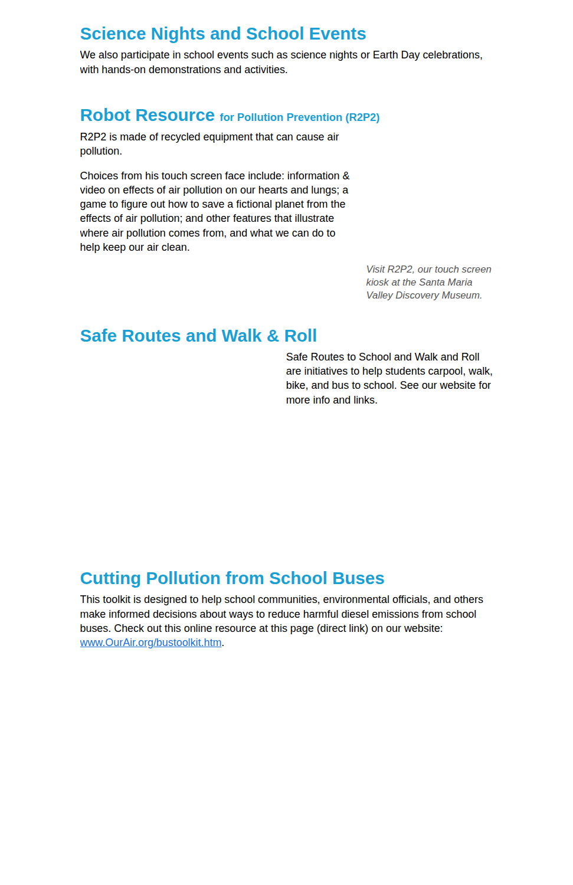Science Nights and School Events
We also participate in school events such as science nights or Earth Day celebrations, with hands-on demonstrations and activities.
Robot Resource for Pollution Prevention (R2P2)
Visit R2P2, our touch screen kiosk at the Santa Maria Valley Discovery Museum.
R2P2 is made of recycled equipment that can cause air pollution.
Choices from his touch screen face include: information & video on effects of air pollution on our hearts and lungs; a game to figure out how to save a fictional planet from the effects of air pollution; and other features that illustrate where air pollution comes from, and what we can do to help keep our air clean.
Safe Routes and Walk & Roll
Safe Routes to School and Walk and Roll are initiatives to help students carpool, walk, bike, and bus to school. See our website for more info and links.
Cutting Pollution from School Buses
This toolkit is designed to help school communities, environmental officials, and others make informed decisions about ways to reduce harmful diesel emissions from school buses. Check out this online resource at this page (direct link) on our website: www.OurAir.org/bustoolkit.htm.